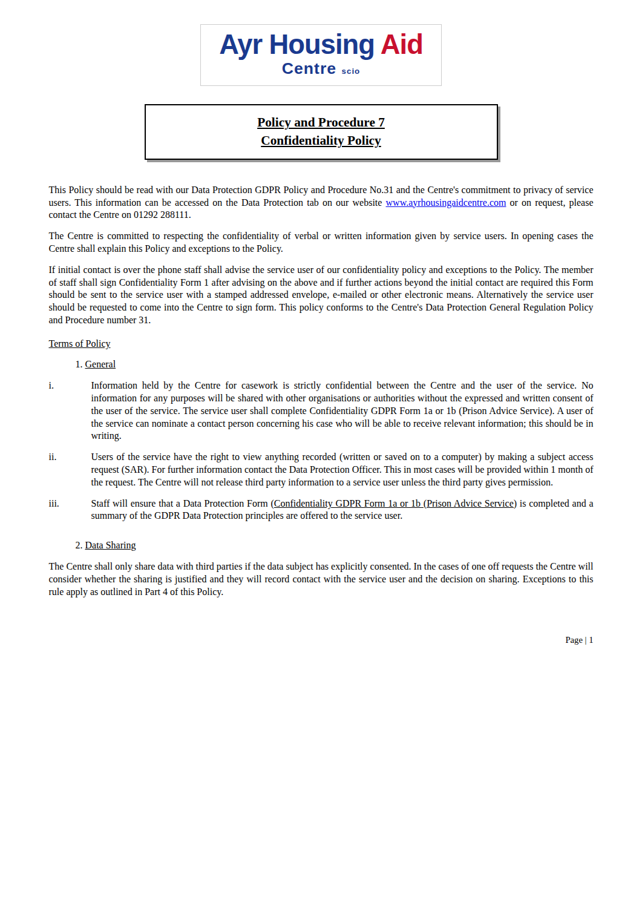Ayr Housing Aid
Centre scio
Policy and Procedure 7
Confidentiality Policy
This Policy should be read with our Data Protection GDPR Policy and Procedure No.31 and the Centre's commitment to privacy of service users. This information can be accessed on the Data Protection tab on our website www.ayrhousingaidcentre.com or on request, please contact the Centre on 01292 288111.
The Centre is committed to respecting the confidentiality of verbal or written information given by service users. In opening cases the Centre shall explain this Policy and exceptions to the Policy.
If initial contact is over the phone staff shall advise the service user of our confidentiality policy and exceptions to the Policy. The member of staff shall sign Confidentiality Form 1 after advising on the above and if further actions beyond the initial contact are required this Form should be sent to the service user with a stamped addressed envelope, e-mailed or other electronic means. Alternatively the service user should be requested to come into the Centre to sign form. This policy conforms to the Centre's Data Protection General Regulation Policy and Procedure number 31.
Terms of Policy
General
| i. | Information held by the Centre for casework is strictly confidential between the Centre and the user of the service. No information for any purposes will be shared with other organisations or authorities without the expressed and written consent of the user of the service. The service user shall complete Confidentiality GDPR Form 1a or 1b (Prison Advice Service). A user of the service can nominate a contact person concerning his case who will be able to receive relevant information; this should be in writing. |
| ii. | Users of the service have the right to view anything recorded (written or saved on to a computer) by making a subject access request (SAR). For further information contact the Data Protection Officer. This in most cases will be provided within 1 month of the request. The Centre will not release third party information to a service user unless the third party gives permission. |
| iii. | Staff will ensure that a Data Protection Form ( Confidentiality GDPR Form 1a or 1b (Prison Advice Service) is completed and a summary of the GDPR Data Protection principles are offered to the service user. |
Data Sharing
The Centre shall only share data with third parties if the data subject has explicitly consented. In the cases of one off requests the Centre will consider whether the sharing is justified and they will record contact with the service user and the decision on sharing. Exceptions to this rule apply as outlined in Part 4 of this Policy.
Page | 1